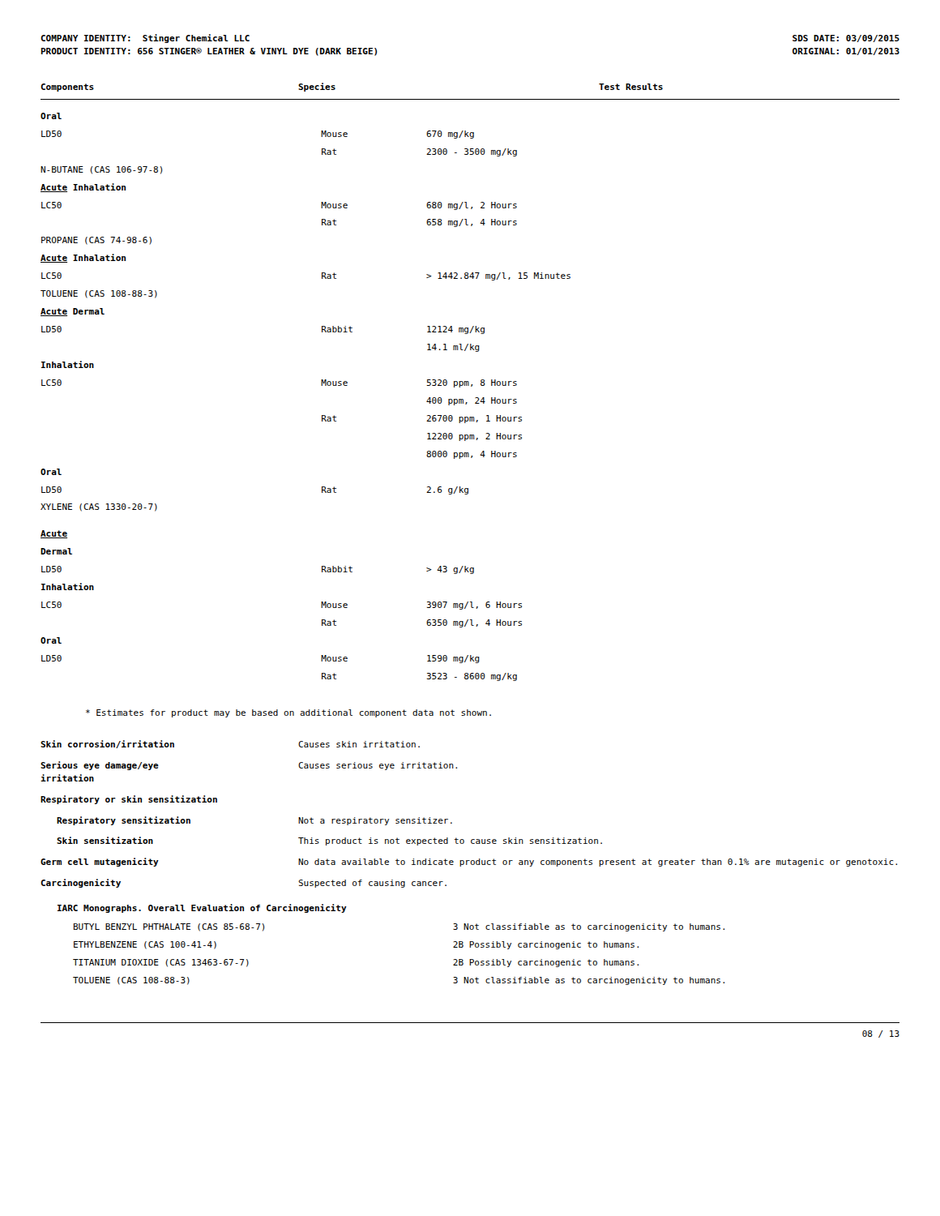COMPANY IDENTITY: Stinger Chemical LLC PRODUCT IDENTITY: 656 STINGER® LEATHER & VINYL DYE (DARK BEIGE)
SDS DATE: 03/09/2015 ORIGINAL: 01/01/2013
| Components | Species | Test Results |
| --- | --- | --- |
| Oral | | |
| LD50 | Mouse | 670 mg/kg |
| | Rat | 2300 - 3500 mg/kg |
| N-BUTANE (CAS 106-97-8) |
| Acute Inhalation | | |
| LC50 | Mouse | 680 mg/l, 2 Hours |
| | Rat | 658 mg/l, 4 Hours |
| PROPANE (CAS 74-98-6) |
| Acute Inhalation | | |
| LC50 | Rat | > 1442.847 mg/l, 15 Minutes |
| TOLUENE (CAS 108-88-3) |
| Acute Dermal | | |
| LD50 | Rabbit | 12124 mg/kg |
| | | 14.1 ml/kg |
| Inhalation | | |
| LC50 | Mouse | 5320 ppm, 8 Hours |
| | | 400 ppm, 24 Hours |
| | Rat | 26700 ppm, 1 Hours |
| | | 12200 ppm, 2 Hours |
| | | 8000 ppm, 4 Hours |
| Oral | | |
| LD50 | Rat | 2.6 g/kg |
| XYLENE (CAS 1330-20-7) |
| Acute | | |
| Dermal | | |
| LD50 | Rabbit | > 43 g/kg |
| Inhalation | | |
| LC50 | Mouse | 3907 mg/l, 6 Hours |
| | Rat | 6350 mg/l, 4 Hours |
| Oral | | |
| LD50 | Mouse | 1590 mg/kg |
| | Rat | 3523 - 8600 mg/kg |
* Estimates for product may be based on additional component data not shown.
| Skin corrosion/irritation | Causes skin irritation. |
| Serious eye damage/eye irritation | Causes serious eye irritation. |
| Respiratory or skin sensitization | |
| Respiratory sensitization | Not a respiratory sensitizer. |
| Skin sensitization | This product is not expected to cause skin sensitization. |
| Germ cell mutagenicity | No data available to indicate product or any components present at greater than 0.1% are mutagenic or genotoxic. |
| Carcinogenicity | Suspected of causing cancer. |
IARC Monographs. Overall Evaluation of Carcinogenicity
| BUTYL BENZYL PHTHALATE (CAS 85-68-7) | 3 Not classifiable as to carcinogenicity to humans. |
| ETHYLBENZENE (CAS 100-41-4) | 2B Possibly carcinogenic to humans. |
| TITANIUM DIOXIDE (CAS 13463-67-7) | 2B Possibly carcinogenic to humans. |
| TOLUENE (CAS 108-88-3) | 3 Not classifiable as to carcinogenicity to humans. |
08 / 13